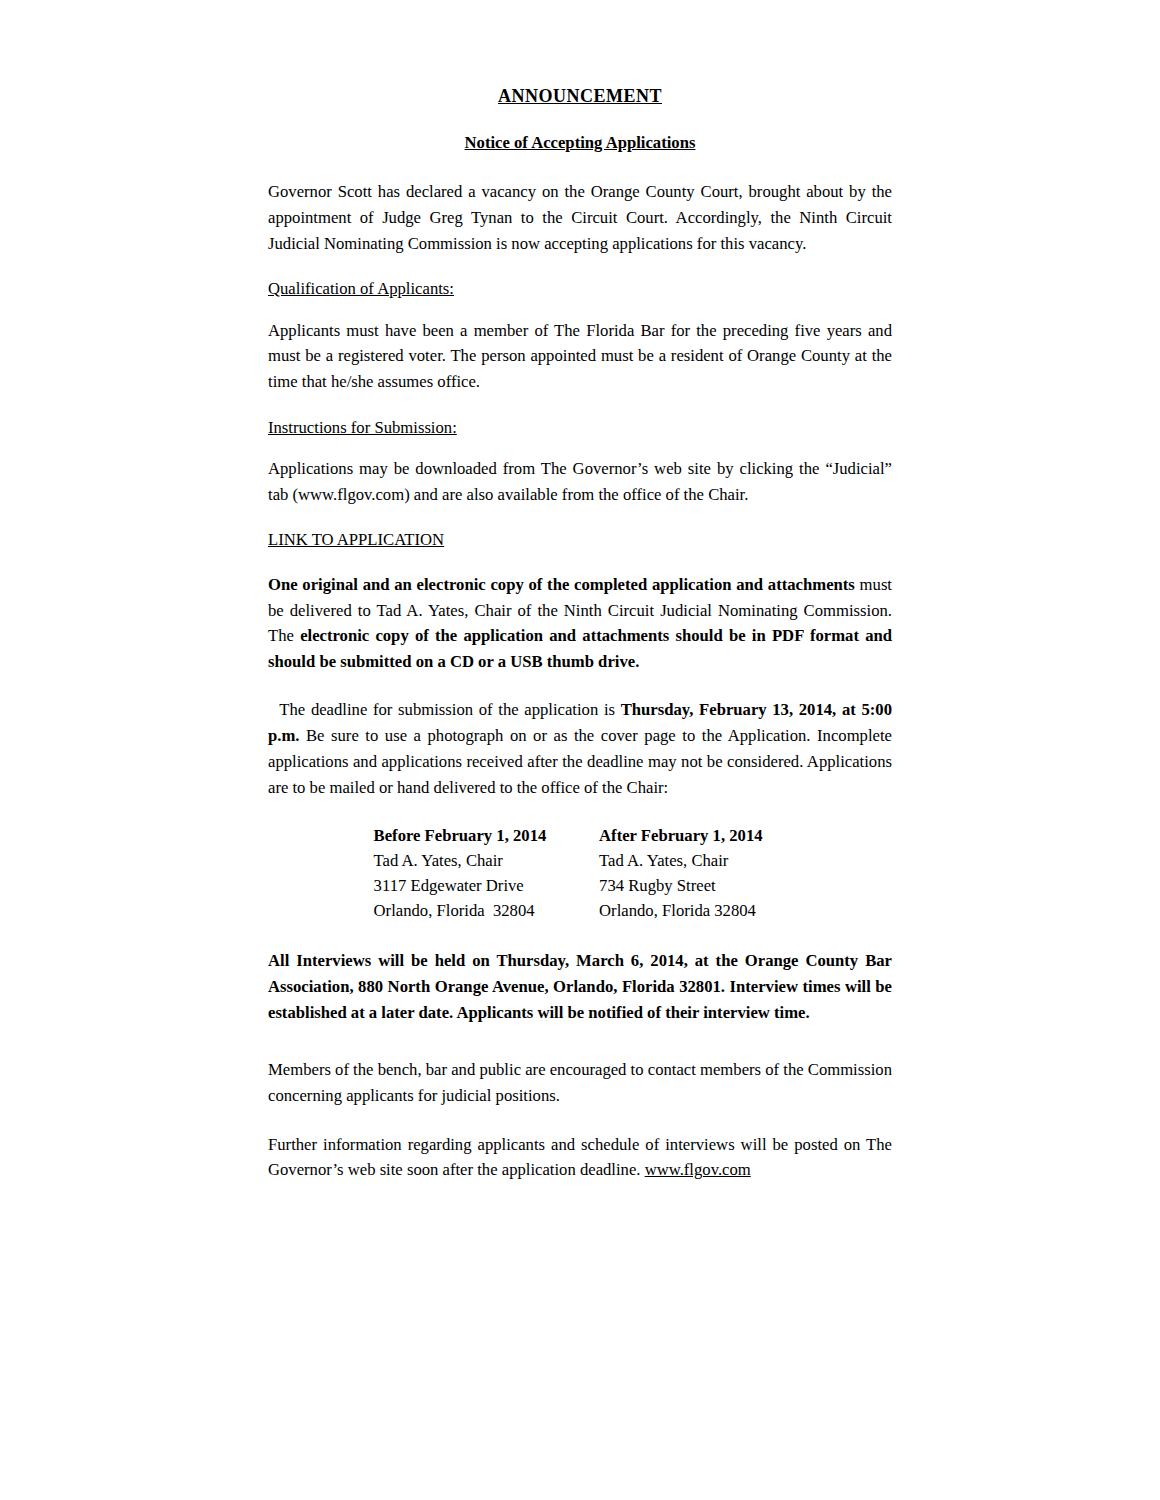ANNOUNCEMENT
Notice of Accepting Applications
Governor Scott has declared a vacancy on the Orange County Court, brought about by the appointment of Judge Greg Tynan to the Circuit Court. Accordingly, the Ninth Circuit Judicial Nominating Commission is now accepting applications for this vacancy.
Qualification of Applicants:
Applicants must have been a member of The Florida Bar for the preceding five years and must be a registered voter. The person appointed must be a resident of Orange County at the time that he/she assumes office.
Instructions for Submission:
Applications may be downloaded from The Governor’s web site by clicking the “Judicial” tab (www.flgov.com) and are also available from the office of the Chair.
LINK TO APPLICATION
One original and an electronic copy of the completed application and attachments must be delivered to Tad A. Yates, Chair of the Ninth Circuit Judicial Nominating Commission. The electronic copy of the application and attachments should be in PDF format and should be submitted on a CD or a USB thumb drive.
The deadline for submission of the application is Thursday, February 13, 2014, at 5:00 p.m. Be sure to use a photograph on or as the cover page to the Application. Incomplete applications and applications received after the deadline may not be considered. Applications are to be mailed or hand delivered to the office of the Chair:
| Before February 1, 2014 | After February 1, 2014 |
| Tad A. Yates, Chair | Tad A. Yates, Chair |
| 3117 Edgewater Drive | 734 Rugby Street |
| Orlando, Florida 32804 | Orlando, Florida 32804 |
All Interviews will be held on Thursday, March 6, 2014, at the Orange County Bar Association, 880 North Orange Avenue, Orlando, Florida 32801. Interview times will be established at a later date. Applicants will be notified of their interview time.
Members of the bench, bar and public are encouraged to contact members of the Commission concerning applicants for judicial positions.
Further information regarding applicants and schedule of interviews will be posted on The Governor’s web site soon after the application deadline. www.flgov.com